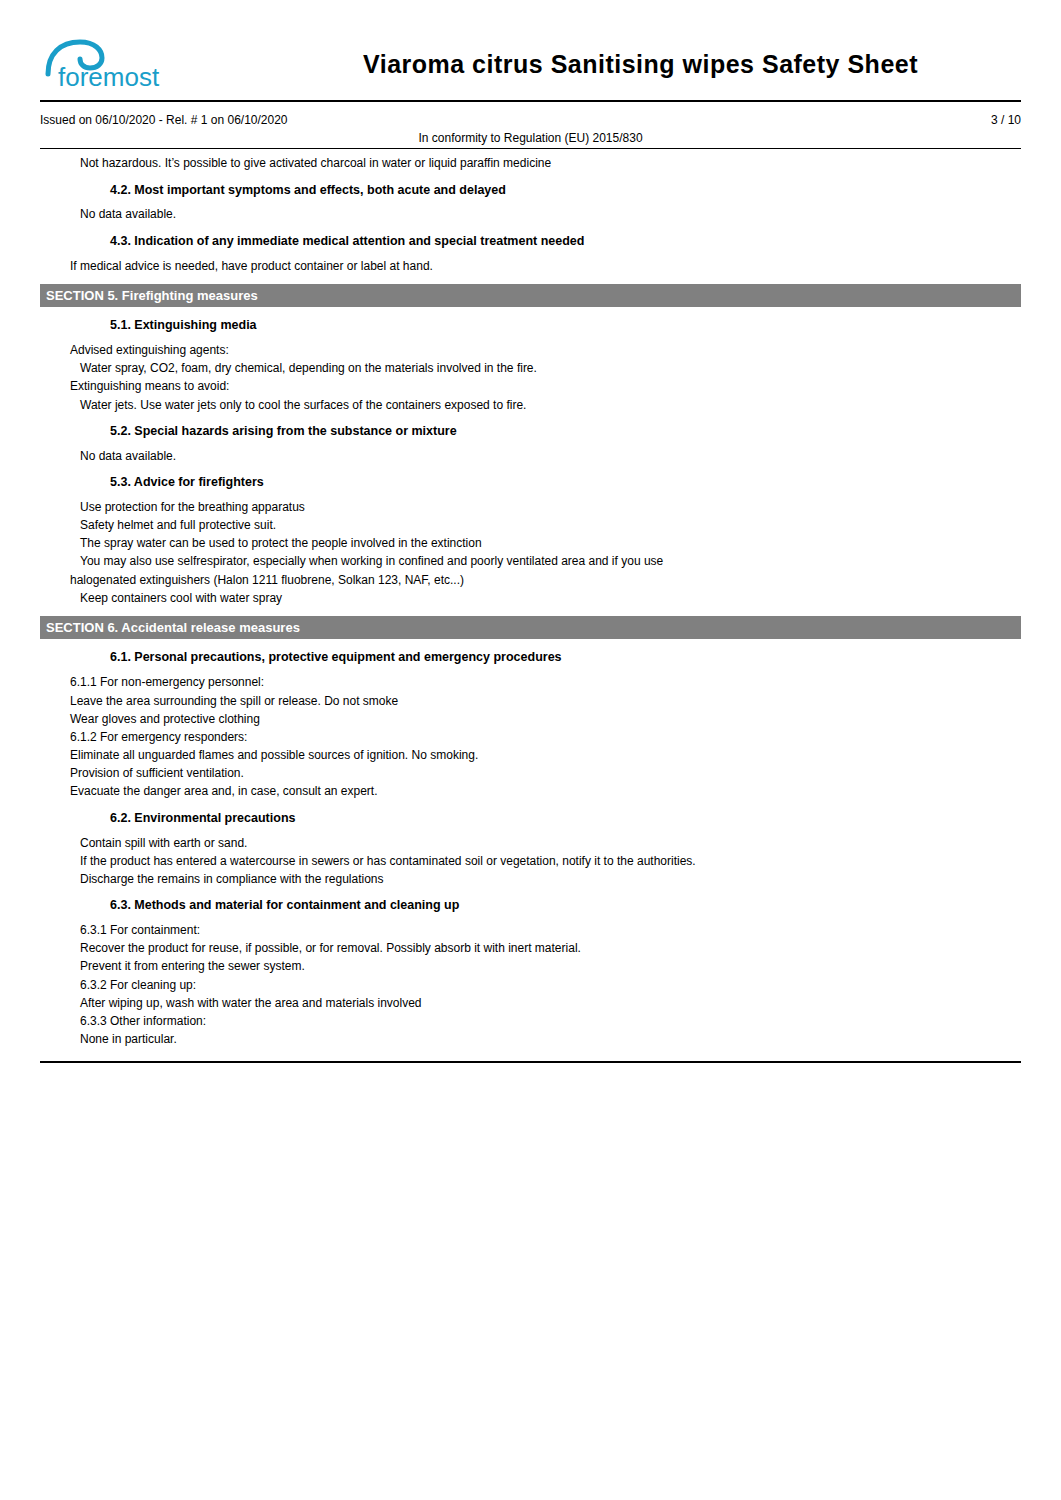foremost
Viaroma citrus Sanitising wipes Safety Sheet
Issued on 06/10/2020 - Rel. # 1 on 06/10/2020 3 / 10
In conformity to Regulation (EU) 2015/830
Not hazardous. It’s possible to give activated charcoal in water or liquid paraffin medicine
4.2. Most important symptoms and effects, both acute and delayed
No data available.
4.3. Indication of any immediate medical attention and special treatment needed
If medical advice is needed, have product container or label at hand.
SECTION 5. Firefighting measures
5.1. Extinguishing media
Advised extinguishing agents:
Water spray, CO2, foam, dry chemical, depending on the materials involved in the fire.
Extinguishing means to avoid:
Water jets. Use water jets only to cool the surfaces of the containers exposed to fire.
5.2. Special hazards arising from the substance or mixture
No data available.
5.3. Advice for firefighters
Use protection for the breathing apparatus
Safety helmet and full protective suit.
The spray water can be used to protect the people involved in the extinction
You may also use selfrespirator, especially when working in confined and poorly ventilated area and if you use
halogenated extinguishers (Halon 1211 fluobrene, Solkan 123, NAF, etc...)
Keep containers cool with water spray
SECTION 6. Accidental release measures
6.1. Personal precautions, protective equipment and emergency procedures
6.1.1 For non-emergency personnel:
Leave the area surrounding the spill or release. Do not smoke
Wear gloves and protective clothing
6.1.2 For emergency responders:
Eliminate all unguarded flames and possible sources of ignition. No smoking.
Provision of sufficient ventilation.
Evacuate the danger area and, in case, consult an expert.
6.2. Environmental precautions
Contain spill with earth or sand.
If the product has entered a watercourse in sewers or has contaminated soil or vegetation, notify it to the authorities.
Discharge the remains in compliance with the regulations
6.3. Methods and material for containment and cleaning up
6.3.1 For containment:
Recover the product for reuse, if possible, or for removal. Possibly absorb it with inert material.
Prevent it from entering the sewer system.
6.3.2 For cleaning up:
After wiping up, wash with water the area and materials involved
6.3.3 Other information:
None in particular.